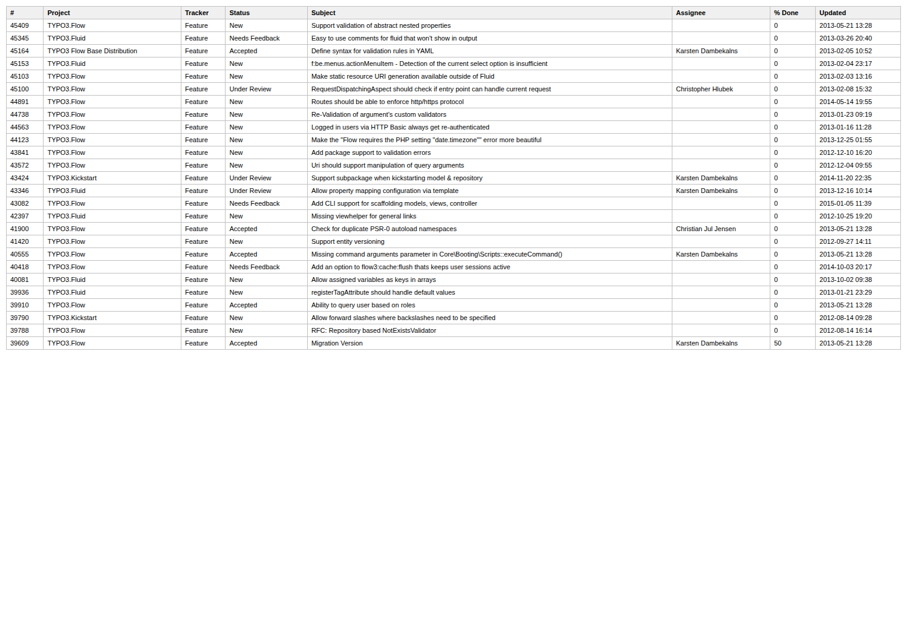| # | Project | Tracker | Status | Subject | Assignee | % Done | Updated |
| --- | --- | --- | --- | --- | --- | --- | --- |
| 45409 | TYPO3.Flow | Feature | New | Support validation of abstract nested properties | | 0 | 2013-05-21 13:28 |
| 45345 | TYPO3.Fluid | Feature | Needs Feedback | Easy to use comments for fluid that won't show in output | | 0 | 2013-03-26 20:40 |
| 45164 | TYPO3 Flow Base Distribution | Feature | Accepted | Define syntax for validation rules in YAML | Karsten Dambekalns | 0 | 2013-02-05 10:52 |
| 45153 | TYPO3.Fluid | Feature | New | f:be.menus.actionMenuItem - Detection of the current select option is insufficient | | 0 | 2013-02-04 23:17 |
| 45103 | TYPO3.Flow | Feature | New | Make static resource URI generation available outside of Fluid | | 0 | 2013-02-03 13:16 |
| 45100 | TYPO3.Flow | Feature | Under Review | RequestDispatchingAspect should check if entry point can handle current request | Christopher Hlubek | 0 | 2013-02-08 15:32 |
| 44891 | TYPO3.Flow | Feature | New | Routes should be able to enforce http/https protocol | | 0 | 2014-05-14 19:55 |
| 44738 | TYPO3.Flow | Feature | New | Re-Validation of argument's custom validators | | 0 | 2013-01-23 09:19 |
| 44563 | TYPO3.Flow | Feature | New | Logged in users via HTTP Basic always get re-authenticated | | 0 | 2013-01-16 11:28 |
| 44123 | TYPO3.Flow | Feature | New | Make the "Flow requires the PHP setting "date.timezone"" error more beautiful | | 0 | 2013-12-25 01:55 |
| 43841 | TYPO3.Flow | Feature | New | Add package support to validation errors | | 0 | 2012-12-10 16:20 |
| 43572 | TYPO3.Flow | Feature | New | Uri should support manipulation of query arguments | | 0 | 2012-12-04 09:55 |
| 43424 | TYPO3.Kickstart | Feature | Under Review | Support subpackage when kickstarting model & repository | Karsten Dambekalns | 0 | 2014-11-20 22:35 |
| 43346 | TYPO3.Fluid | Feature | Under Review | Allow property mapping configuration via template | Karsten Dambekalns | 0 | 2013-12-16 10:14 |
| 43082 | TYPO3.Flow | Feature | Needs Feedback | Add CLI support for scaffolding models, views, controller | | 0 | 2015-01-05 11:39 |
| 42397 | TYPO3.Fluid | Feature | New | Missing viewhelper for general links | | 0 | 2012-10-25 19:20 |
| 41900 | TYPO3.Flow | Feature | Accepted | Check for duplicate PSR-0 autoload namespaces | Christian Jul Jensen | 0 | 2013-05-21 13:28 |
| 41420 | TYPO3.Flow | Feature | New | Support entity versioning | | 0 | 2012-09-27 14:11 |
| 40555 | TYPO3.Flow | Feature | Accepted | Missing command arguments parameter in Core\Booting\Scripts::executeCommand() | Karsten Dambekalns | 0 | 2013-05-21 13:28 |
| 40418 | TYPO3.Flow | Feature | Needs Feedback | Add an option to flow3:cache:flush thats keeps user sessions active | | 0 | 2014-10-03 20:17 |
| 40081 | TYPO3.Fluid | Feature | New | Allow assigned variables as keys in arrays | | 0 | 2013-10-02 09:38 |
| 39936 | TYPO3.Fluid | Feature | New | registerTagAttribute should handle default values | | 0 | 2013-01-21 23:29 |
| 39910 | TYPO3.Flow | Feature | Accepted | Ability to query user based on roles | | 0 | 2013-05-21 13:28 |
| 39790 | TYPO3.Kickstart | Feature | New | Allow forward slashes where backslashes need to be specified | | 0 | 2012-08-14 09:28 |
| 39788 | TYPO3.Flow | Feature | New | RFC: Repository based NotExistsValidator | | 0 | 2012-08-14 16:14 |
| 39609 | TYPO3.Flow | Feature | Accepted | Migration Version | Karsten Dambekalns | 50 | 2013-05-21 13:28 |